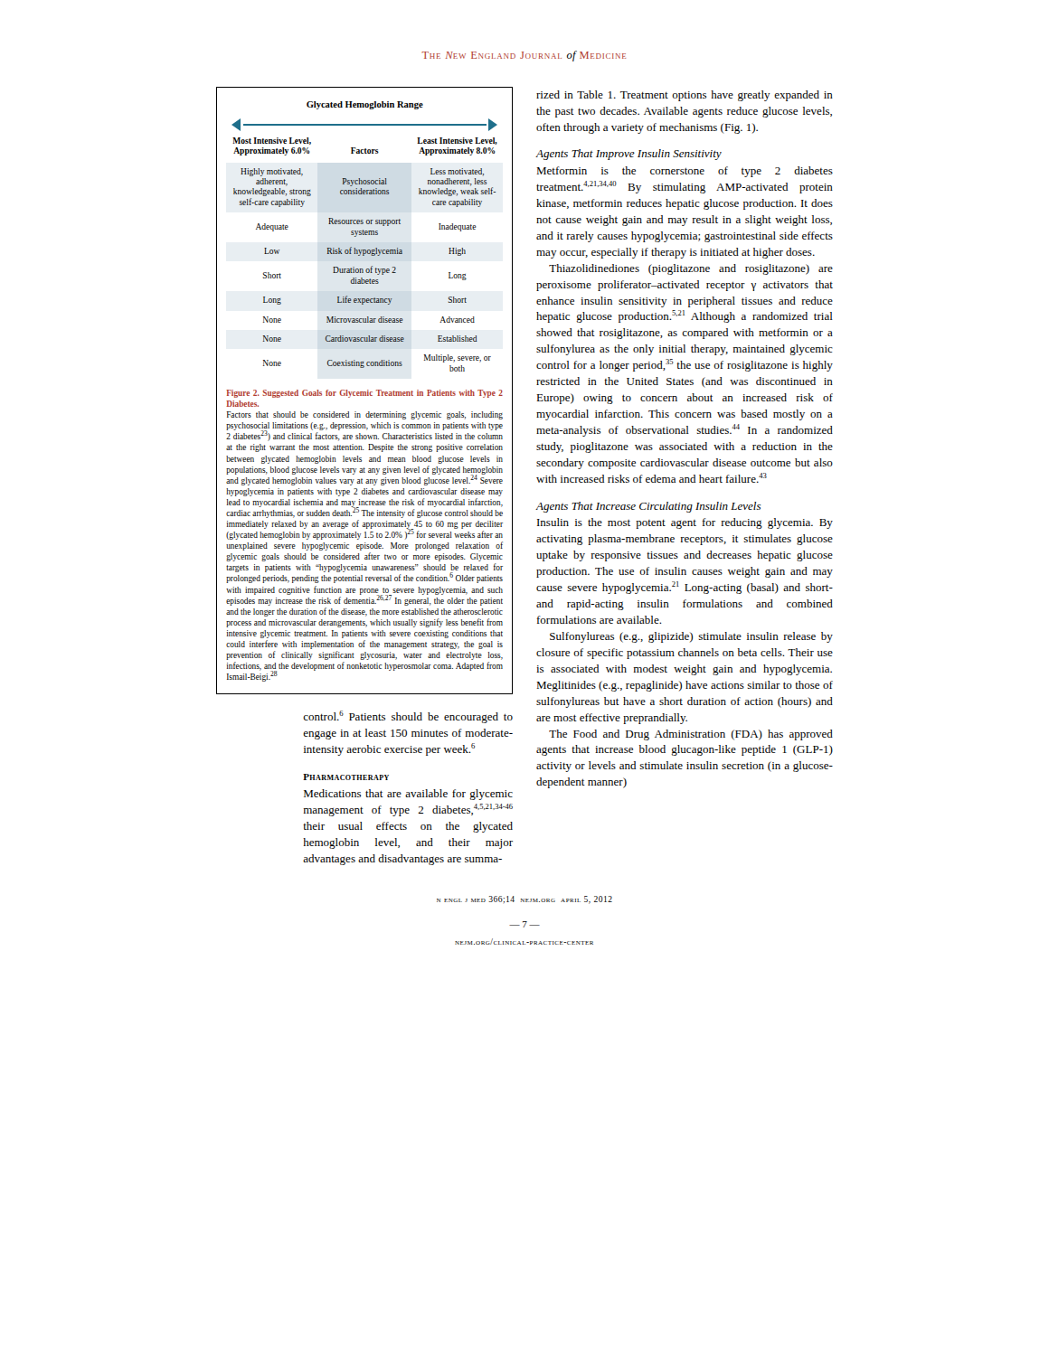The New England Journal of Medicine
Glycated Hemoglobin Range
| Most Intensive Level, Approximately 6.0% | Factors | Least Intensive Level, Approximately 8.0% |
| --- | --- | --- |
| Highly motivated, adherent, knowledgeable, strong self-care capability | Psychosocial considerations | Less motivated, nonadherent, less knowledge, weak self-care capability |
| Adequate | Resources or support systems | Inadequate |
| Low | Risk of hypoglycemia | High |
| Short | Duration of type 2 diabetes | Long |
| Long | Life expectancy | Short |
| None | Microvascular disease | Advanced |
| None | Cardiovascular disease | Established |
| None | Coexisting conditions | Multiple, severe, or both |
Figure 2. Suggested Goals for Glycemic Treatment in Patients with Type 2 Diabetes.
Factors that should be considered in determining glycemic goals, including psychosocial limitations (e.g., depression, which is common in patients with type 2 diabetes23) and clinical factors, are shown. Characteristics listed in the column at the right warrant the most attention. Despite the strong positive correlation between glycated hemoglobin levels and mean blood glucose levels in populations, blood glucose levels vary at any given level of glycated hemoglobin and glycated hemoglobin values vary at any given blood glucose level.24 Severe hypoglycemia in patients with type 2 diabetes and cardiovascular disease may lead to myocardial ischemia and may increase the risk of myocardial infarction, cardiac arrhythmias, or sudden death.25 The intensity of glucose control should be immediately relaxed by an average of approximately 45 to 60 mg per deciliter (glycated hemoglobin by approximately 1.5 to 2.0% )25 for several weeks after an unexplained severe hypoglycemic episode. More prolonged relaxation of glycemic goals should be considered after two or more episodes. Glycemic targets in patients with “hypoglycemia unawareness” should be relaxed for prolonged periods, pending the potential reversal of the condition.6 Older patients with impaired cognitive function are prone to severe hypoglycemia, and such episodes may increase the risk of dementia.26,27 In general, the older the patient and the longer the duration of the disease, the more established the atherosclerotic process and microvascular derangements, which usually signify less benefit from intensive glycemic treatment. In patients with severe coexisting conditions that could interfere with implementation of the management strategy, the goal is prevention of clinically significant glycosuria, water and electrolyte loss, infections, and the development of nonketotic hyperosmolar coma. Adapted from Ismail-Beigi.28
control.6 Patients should be encouraged to engage in at least 150 minutes of moderate-intensity aerobic exercise per week.6
Pharmacotherapy
Medications that are available for glycemic management of type 2 diabetes,4,5,21,34-46 their usual effects on the glycated hemoglobin level, and their major advantages and disadvantages are summa-
rized in Table 1. Treatment options have greatly expanded in the past two decades. Available agents reduce glucose levels, often through a variety of mechanisms (Fig. 1).
Agents That Improve Insulin Sensitivity
Metformin is the cornerstone of type 2 diabetes treatment.4,21,34,40 By stimulating AMP-activated protein kinase, metformin reduces hepatic glucose production. It does not cause weight gain and may result in a slight weight loss, and it rarely causes hypoglycemia; gastrointestinal side effects may occur, especially if therapy is initiated at higher doses.
Thiazolidinediones (pioglitazone and rosiglitazone) are peroxisome proliferator–activated receptor γ activators that enhance insulin sensitivity in peripheral tissues and reduce hepatic glucose production.5,21 Although a randomized trial showed that rosiglitazone, as compared with metformin or a sulfonylurea as the only initial therapy, maintained glycemic control for a longer period,35 the use of rosiglitazone is highly restricted in the United States (and was discontinued in Europe) owing to concern about an increased risk of myocardial infarction. This concern was based mostly on a meta-analysis of observational studies.44 In a randomized study, pioglitazone was associated with a reduction in the secondary composite cardiovascular disease outcome but also with increased risks of edema and heart failure.43
Agents That Increase Circulating Insulin Levels
Insulin is the most potent agent for reducing glycemia. By activating plasma-membrane receptors, it stimulates glucose uptake by responsive tissues and decreases hepatic glucose production. The use of insulin causes weight gain and may cause severe hypoglycemia.21 Long-acting (basal) and short- and rapid-acting insulin formulations and combined formulations are available.
Sulfonylureas (e.g., glipizide) stimulate insulin release by closure of specific potassium channels on beta cells. Their use is associated with modest weight gain and hypoglycemia. Meglitinides (e.g., repaglinide) have actions similar to those of sulfonylureas but have a short duration of action (hours) and are most effective preprandially.
The Food and Drug Administration (FDA) has approved agents that increase blood glucagon-like peptide 1 (GLP-1) activity or levels and stimulate insulin secretion (in a glucose-dependent manner)
n engl j med 366;14 nejm.org april 5, 2012
— 7 —
nejm.org/clinical-practice-center